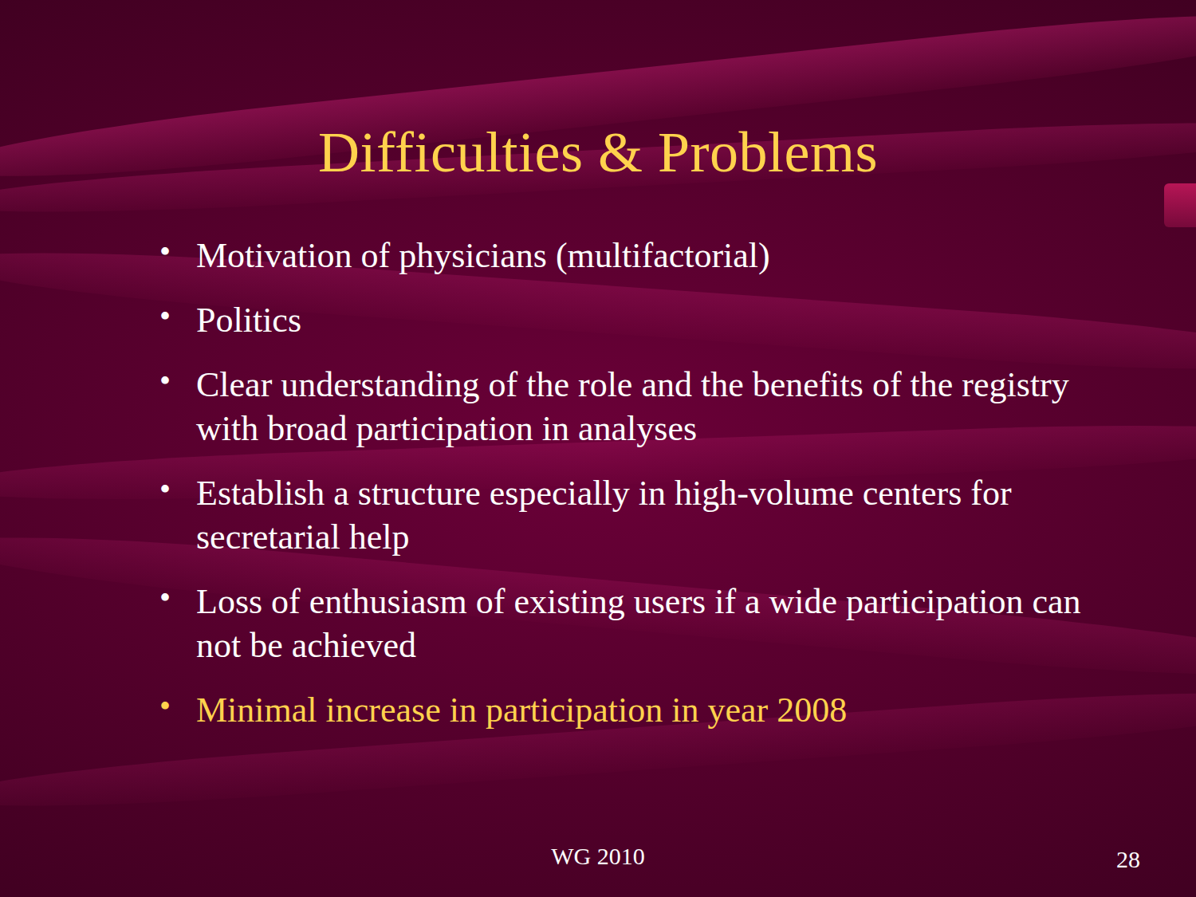Difficulties & Problems
Motivation of physicians (multifactorial)
Politics
Clear understanding of the role and the benefits of the registry with broad participation in analyses
Establish a structure especially in high-volume centers for secretarial help
Loss of enthusiasm of existing users if a wide participation can not be achieved
Minimal increase in participation in year 2008
WG 2010
28